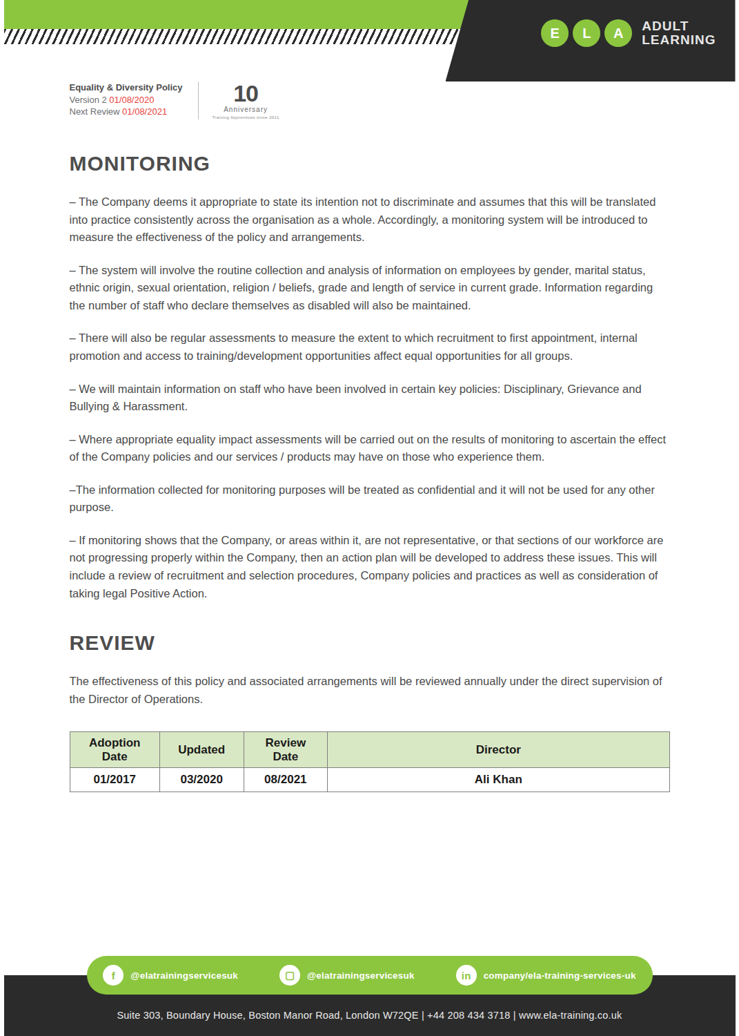ELA
ADULT
LEARNING
Equality & Diversity Policy
Version 2 01/08/2020
Next Review 01/08/2021
10
Anniversary
Training Apprentices since 2011
MONITORING
– The Company deems it appropriate to state its intention not to discriminate and assumes that this will be translated into practice consistently across the organisation as a whole. Accordingly, a monitoring system will be introduced to measure the effectiveness of the policy and arrangements.
– The system will involve the routine collection and analysis of information on employees by gender, marital status, ethnic origin, sexual orientation, religion / beliefs, grade and length of service in current grade. Information regarding the number of staff who declare themselves as disabled will also be maintained.
– There will also be regular assessments to measure the extent to which recruitment to first appointment, internal promotion and access to training/development opportunities affect equal opportunities for all groups.
– We will maintain information on staff who have been involved in certain key policies: Disciplinary, Grievance and Bullying & Harassment.
– Where appropriate equality impact assessments will be carried out on the results of monitoring to ascertain the effect of the Company policies and our services / products may have on those who experience them.
–The information collected for monitoring purposes will be treated as confidential and it will not be used for any other purpose.
– If monitoring shows that the Company, or areas within it, are not representative, or that sections of our workforce are not progressing properly within the Company, then an action plan will be developed to address these issues. This will include a review of recruitment and selection procedures, Company policies and practices as well as consideration of taking legal Positive Action.
REVIEW
The effectiveness of this policy and associated arrangements will be reviewed annually under the direct supervision of the Director of Operations.
| Adoption Date | Updated | Review Date | Director |
| --- | --- | --- | --- |
| 01/2017 | 03/2020 | 08/2021 | Ali Khan |
f@elatrainingservicesuk
▢@elatrainingservicesuk
incompany/ela-training-services-uk
Suite 303, Boundary House, Boston Manor Road, London W72QE | +44 208 434 3718 | www.ela-training.co.uk